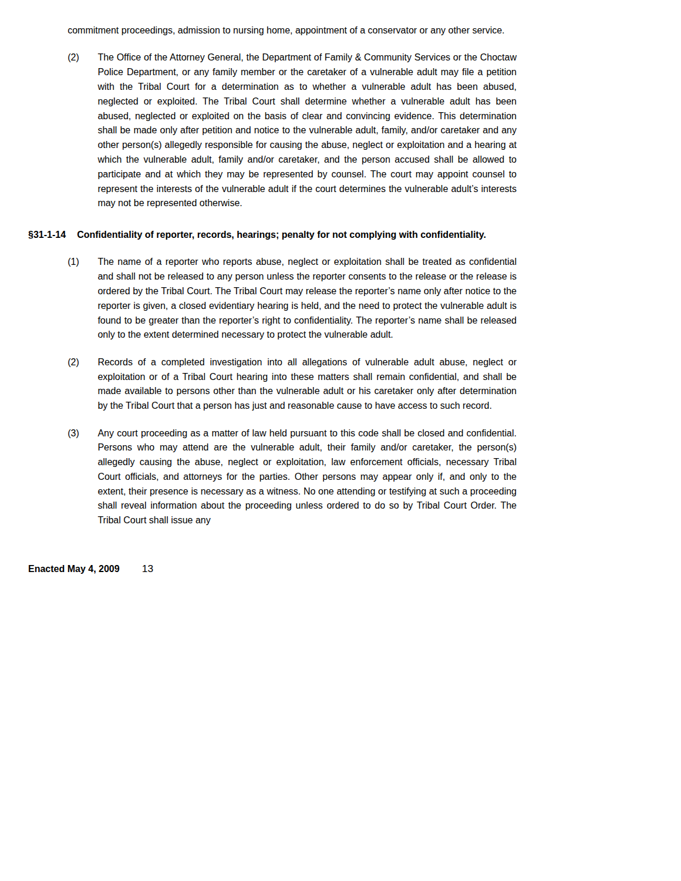commitment proceedings, admission to nursing home, appointment of a conservator or any other service.
(2) The Office of the Attorney General, the Department of Family & Community Services or the Choctaw Police Department, or any family member or the caretaker of a vulnerable adult may file a petition with the Tribal Court for a determination as to whether a vulnerable adult has been abused, neglected or exploited. The Tribal Court shall determine whether a vulnerable adult has been abused, neglected or exploited on the basis of clear and convincing evidence. This determination shall be made only after petition and notice to the vulnerable adult, family, and/or caretaker and any other person(s) allegedly responsible for causing the abuse, neglect or exploitation and a hearing at which the vulnerable adult, family and/or caretaker, and the person accused shall be allowed to participate and at which they may be represented by counsel. The court may appoint counsel to represent the interests of the vulnerable adult if the court determines the vulnerable adult’s interests may not be represented otherwise.
§31-1-14 Confidentiality of reporter, records, hearings; penalty for not complying with confidentiality.
(1) The name of a reporter who reports abuse, neglect or exploitation shall be treated as confidential and shall not be released to any person unless the reporter consents to the release or the release is ordered by the Tribal Court. The Tribal Court may release the reporter’s name only after notice to the reporter is given, a closed evidentiary hearing is held, and the need to protect the vulnerable adult is found to be greater than the reporter’s right to confidentiality. The reporter’s name shall be released only to the extent determined necessary to protect the vulnerable adult.
(2) Records of a completed investigation into all allegations of vulnerable adult abuse, neglect or exploitation or of a Tribal Court hearing into these matters shall remain confidential, and shall be made available to persons other than the vulnerable adult or his caretaker only after determination by the Tribal Court that a person has just and reasonable cause to have access to such record.
(3) Any court proceeding as a matter of law held pursuant to this code shall be closed and confidential. Persons who may attend are the vulnerable adult, their family and/or caretaker, the person(s) allegedly causing the abuse, neglect or exploitation, law enforcement officials, necessary Tribal Court officials, and attorneys for the parties. Other persons may appear only if, and only to the extent, their presence is necessary as a witness. No one attending or testifying at such a proceeding shall reveal information about the proceeding unless ordered to do so by Tribal Court Order. The Tribal Court shall issue any
Enacted May 4, 2009 13